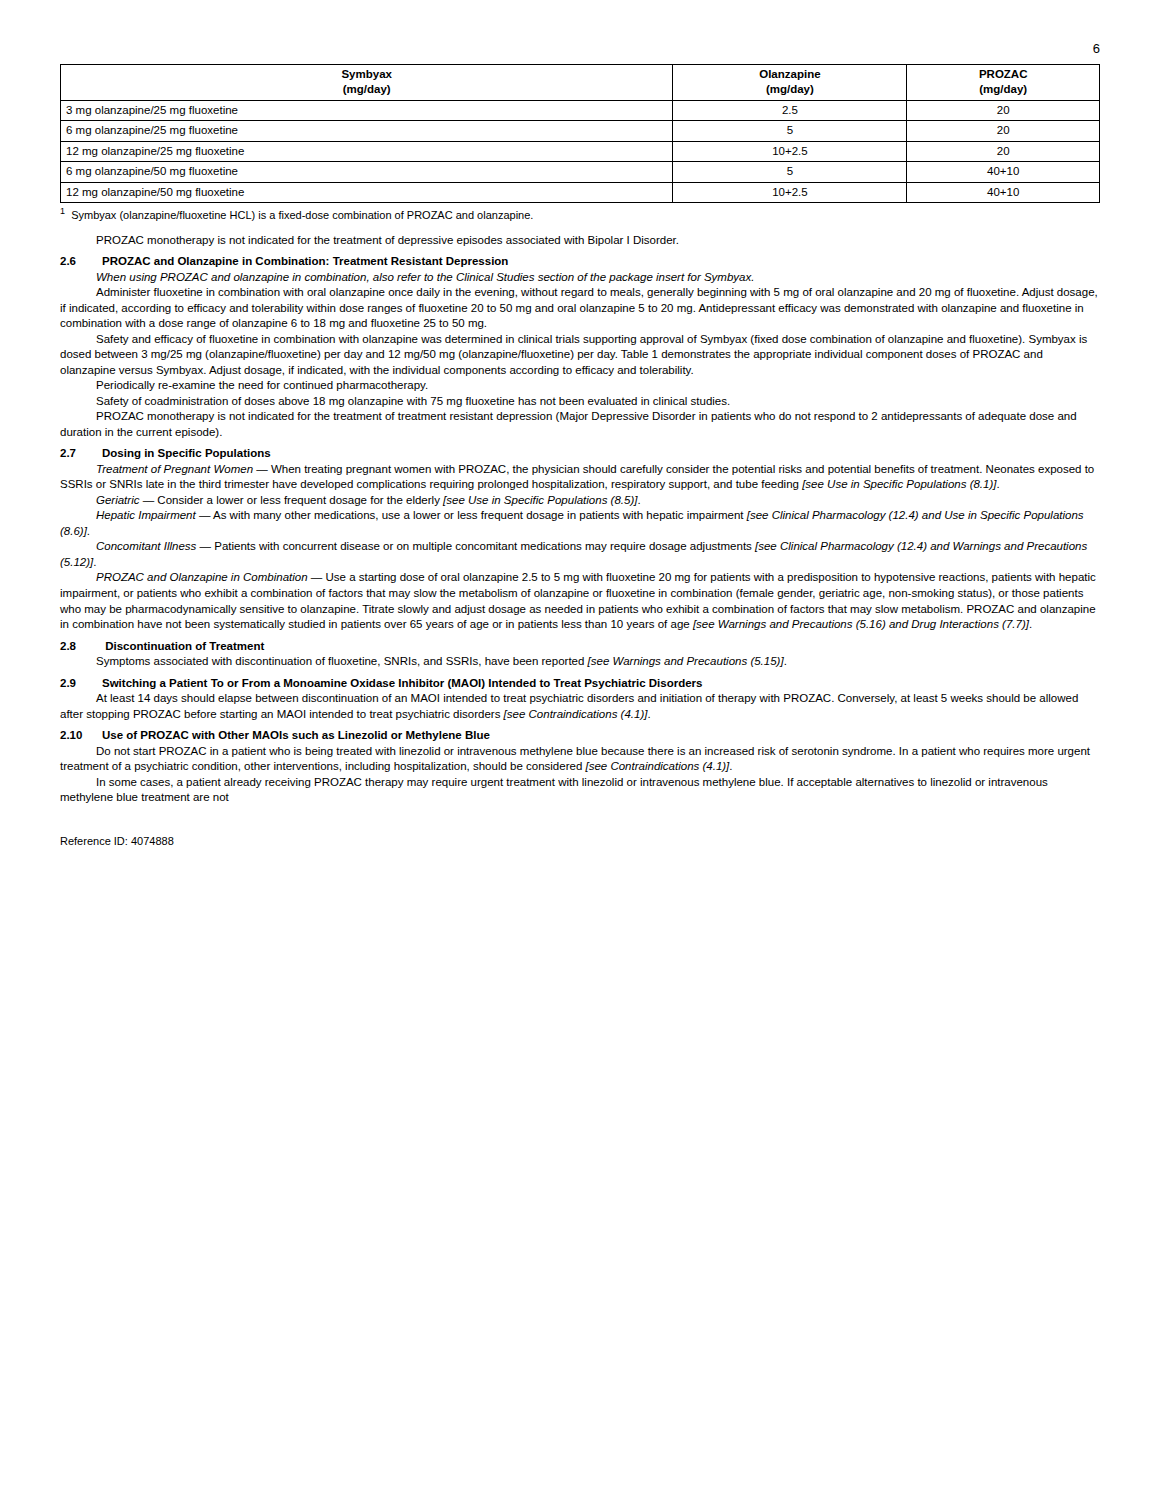6
| Symbyax (mg/day) | Olanzapine (mg/day) | PROZAC (mg/day) |
| --- | --- | --- |
| 3 mg olanzapine/25 mg fluoxetine | 2.5 | 20 |
| 6 mg olanzapine/25 mg fluoxetine | 5 | 20 |
| 12 mg olanzapine/25 mg fluoxetine | 10+2.5 | 20 |
| 6 mg olanzapine/50 mg fluoxetine | 5 | 40+10 |
| 12 mg olanzapine/50 mg fluoxetine | 10+2.5 | 40+10 |
1 Symbyax (olanzapine/fluoxetine HCL) is a fixed-dose combination of PROZAC and olanzapine.
PROZAC monotherapy is not indicated for the treatment of depressive episodes associated with Bipolar I Disorder.
2.6 PROZAC and Olanzapine in Combination: Treatment Resistant Depression
When using PROZAC and olanzapine in combination, also refer to the Clinical Studies section of the package insert for Symbyax.
Administer fluoxetine in combination with oral olanzapine once daily in the evening, without regard to meals, generally beginning with 5 mg of oral olanzapine and 20 mg of fluoxetine. Adjust dosage, if indicated, according to efficacy and tolerability within dose ranges of fluoxetine 20 to 50 mg and oral olanzapine 5 to 20 mg. Antidepressant efficacy was demonstrated with olanzapine and fluoxetine in combination with a dose range of olanzapine 6 to 18 mg and fluoxetine 25 to 50 mg.
Safety and efficacy of fluoxetine in combination with olanzapine was determined in clinical trials supporting approval of Symbyax (fixed dose combination of olanzapine and fluoxetine). Symbyax is dosed between 3 mg/25 mg (olanzapine/fluoxetine) per day and 12 mg/50 mg (olanzapine/fluoxetine) per day. Table 1 demonstrates the appropriate individual component doses of PROZAC and olanzapine versus Symbyax. Adjust dosage, if indicated, with the individual components according to efficacy and tolerability.
Periodically re-examine the need for continued pharmacotherapy.
Safety of coadministration of doses above 18 mg olanzapine with 75 mg fluoxetine has not been evaluated in clinical studies.
PROZAC monotherapy is not indicated for the treatment of treatment resistant depression (Major Depressive Disorder in patients who do not respond to 2 antidepressants of adequate dose and duration in the current episode).
2.7 Dosing in Specific Populations
Treatment of Pregnant Women — When treating pregnant women with PROZAC, the physician should carefully consider the potential risks and potential benefits of treatment. Neonates exposed to SSRIs or SNRIs late in the third trimester have developed complications requiring prolonged hospitalization, respiratory support, and tube feeding [see Use in Specific Populations (8.1)].
Geriatric — Consider a lower or less frequent dosage for the elderly [see Use in Specific Populations (8.5)].
Hepatic Impairment — As with many other medications, use a lower or less frequent dosage in patients with hepatic impairment [see Clinical Pharmacology (12.4) and Use in Specific Populations (8.6)].
Concomitant Illness — Patients with concurrent disease or on multiple concomitant medications may require dosage adjustments [see Clinical Pharmacology (12.4) and Warnings and Precautions (5.12)].
PROZAC and Olanzapine in Combination — Use a starting dose of oral olanzapine 2.5 to 5 mg with fluoxetine 20 mg for patients with a predisposition to hypotensive reactions, patients with hepatic impairment, or patients who exhibit a combination of factors that may slow the metabolism of olanzapine or fluoxetine in combination (female gender, geriatric age, non-smoking status), or those patients who may be pharmacodynamically sensitive to olanzapine. Titrate slowly and adjust dosage as needed in patients who exhibit a combination of factors that may slow metabolism. PROZAC and olanzapine in combination have not been systematically studied in patients over 65 years of age or in patients less than 10 years of age [see Warnings and Precautions (5.16) and Drug Interactions (7.7)].
2.8 Discontinuation of Treatment
Symptoms associated with discontinuation of fluoxetine, SNRIs, and SSRIs, have been reported [see Warnings and Precautions (5.15)].
2.9 Switching a Patient To or From a Monoamine Oxidase Inhibitor (MAOI) Intended to Treat Psychiatric Disorders
At least 14 days should elapse between discontinuation of an MAOI intended to treat psychiatric disorders and initiation of therapy with PROZAC. Conversely, at least 5 weeks should be allowed after stopping PROZAC before starting an MAOI intended to treat psychiatric disorders [see Contraindications (4.1)].
2.10 Use of PROZAC with Other MAOIs such as Linezolid or Methylene Blue
Do not start PROZAC in a patient who is being treated with linezolid or intravenous methylene blue because there is an increased risk of serotonin syndrome. In a patient who requires more urgent treatment of a psychiatric condition, other interventions, including hospitalization, should be considered [see Contraindications (4.1)].
In some cases, a patient already receiving PROZAC therapy may require urgent treatment with linezolid or intravenous methylene blue. If acceptable alternatives to linezolid or intravenous methylene blue treatment are not
Reference ID: 4074888